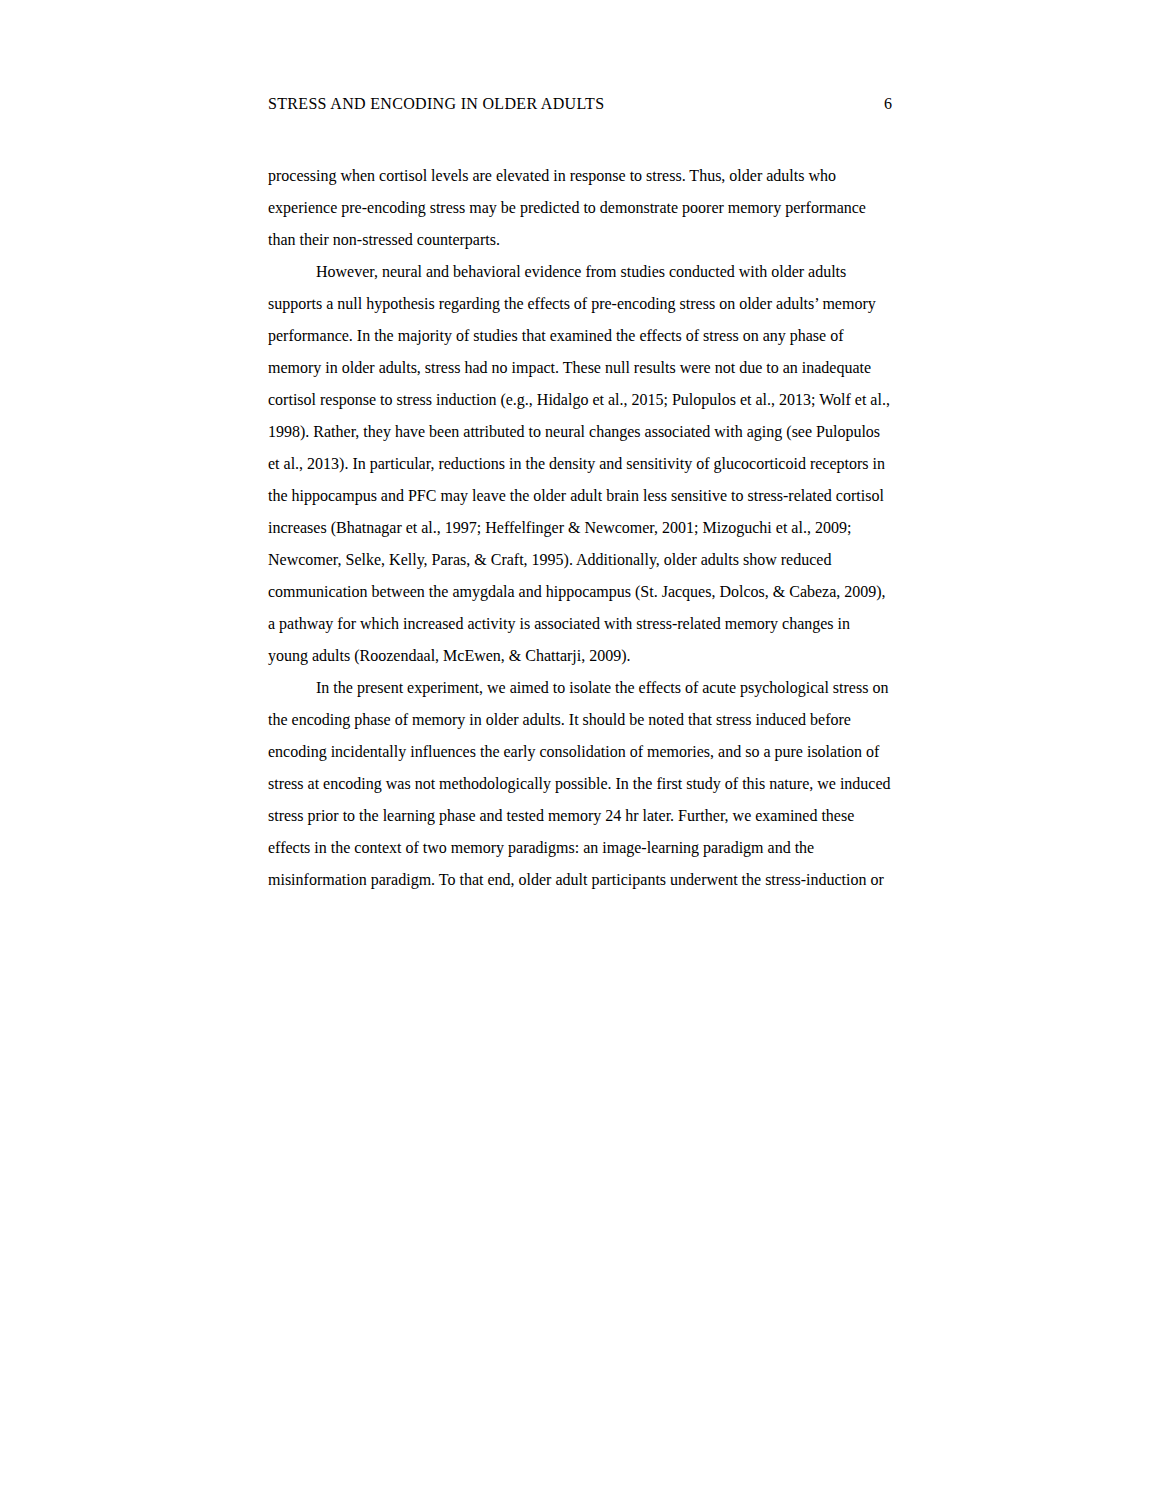Stress and Encoding in Older Adults 6
processing when cortisol levels are elevated in response to stress. Thus, older adults who experience pre-encoding stress may be predicted to demonstrate poorer memory performance than their non-stressed counterparts.
However, neural and behavioral evidence from studies conducted with older adults supports a null hypothesis regarding the effects of pre-encoding stress on older adults’ memory performance. In the majority of studies that examined the effects of stress on any phase of memory in older adults, stress had no impact. These null results were not due to an inadequate cortisol response to stress induction (e.g., Hidalgo et al., 2015; Pulopulos et al., 2013; Wolf et al., 1998). Rather, they have been attributed to neural changes associated with aging (see Pulopulos et al., 2013). In particular, reductions in the density and sensitivity of glucocorticoid receptors in the hippocampus and PFC may leave the older adult brain less sensitive to stress-related cortisol increases (Bhatnagar et al., 1997; Heffelfinger & Newcomer, 2001; Mizoguchi et al., 2009; Newcomer, Selke, Kelly, Paras, & Craft, 1995). Additionally, older adults show reduced communication between the amygdala and hippocampus (St. Jacques, Dolcos, & Cabeza, 2009), a pathway for which increased activity is associated with stress-related memory changes in young adults (Roozendaal, McEwen, & Chattarji, 2009).
In the present experiment, we aimed to isolate the effects of acute psychological stress on the encoding phase of memory in older adults. It should be noted that stress induced before encoding incidentally influences the early consolidation of memories, and so a pure isolation of stress at encoding was not methodologically possible. In the first study of this nature, we induced stress prior to the learning phase and tested memory 24 hr later. Further, we examined these effects in the context of two memory paradigms: an image-learning paradigm and the misinformation paradigm. To that end, older adult participants underwent the stress-induction or